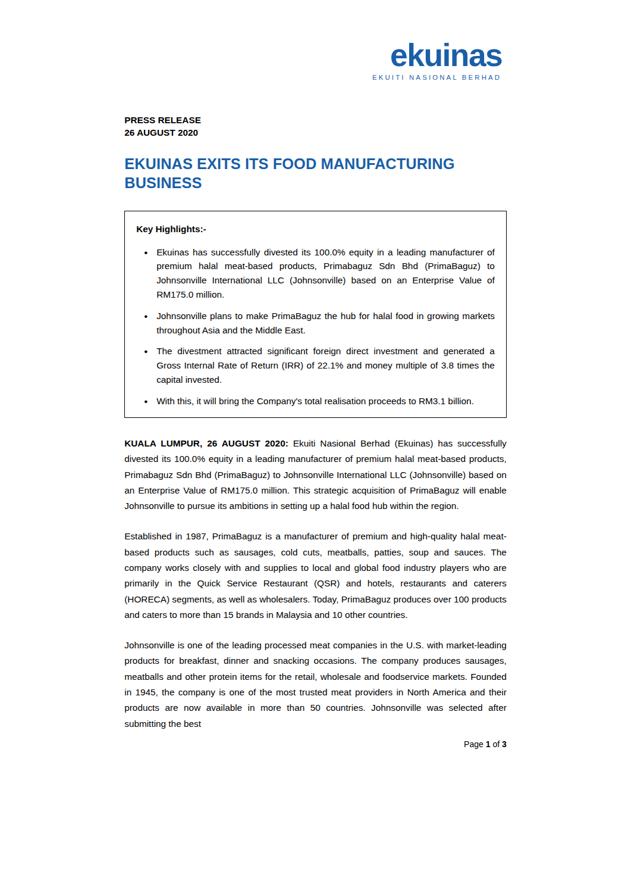ekuinas EKUITI NASIONAL BERHAD
PRESS RELEASE
26 AUGUST 2020
EKUINAS EXITS ITS FOOD MANUFACTURING BUSINESS
Key Highlights:-
Ekuinas has successfully divested its 100.0% equity in a leading manufacturer of premium halal meat-based products, Primabaguz Sdn Bhd (PrimaBaguz) to Johnsonville International LLC (Johnsonville) based on an Enterprise Value of RM175.0 million.
Johnsonville plans to make PrimaBaguz the hub for halal food in growing markets throughout Asia and the Middle East.
The divestment attracted significant foreign direct investment and generated a Gross Internal Rate of Return (IRR) of 22.1% and money multiple of 3.8 times the capital invested.
With this, it will bring the Company's total realisation proceeds to RM3.1 billion.
KUALA LUMPUR, 26 AUGUST 2020: Ekuiti Nasional Berhad (Ekuinas) has successfully divested its 100.0% equity in a leading manufacturer of premium halal meat-based products, Primabaguz Sdn Bhd (PrimaBaguz) to Johnsonville International LLC (Johnsonville) based on an Enterprise Value of RM175.0 million. This strategic acquisition of PrimaBaguz will enable Johnsonville to pursue its ambitions in setting up a halal food hub within the region.
Established in 1987, PrimaBaguz is a manufacturer of premium and high-quality halal meat-based products such as sausages, cold cuts, meatballs, patties, soup and sauces. The company works closely with and supplies to local and global food industry players who are primarily in the Quick Service Restaurant (QSR) and hotels, restaurants and caterers (HORECA) segments, as well as wholesalers. Today, PrimaBaguz produces over 100 products and caters to more than 15 brands in Malaysia and 10 other countries.
Johnsonville is one of the leading processed meat companies in the U.S. with market-leading products for breakfast, dinner and snacking occasions. The company produces sausages, meatballs and other protein items for the retail, wholesale and foodservice markets. Founded in 1945, the company is one of the most trusted meat providers in North America and their products are now available in more than 50 countries. Johnsonville was selected after submitting the best
Page 1 of 3